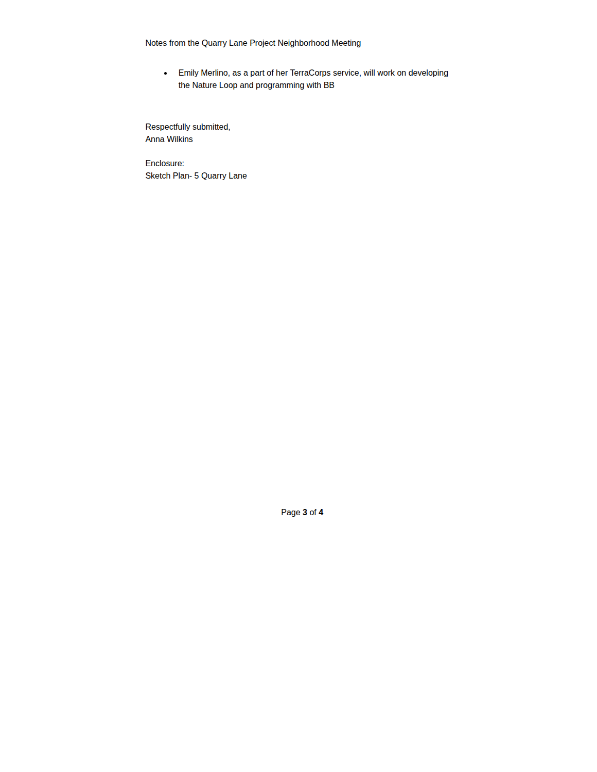Notes from the Quarry Lane Project Neighborhood Meeting
Emily Merlino, as a part of her TerraCorps service, will work on developing the Nature Loop and programming with BB
Respectfully submitted,
Anna Wilkins
Enclosure:
Sketch Plan- 5 Quarry Lane
Page 3 of 4